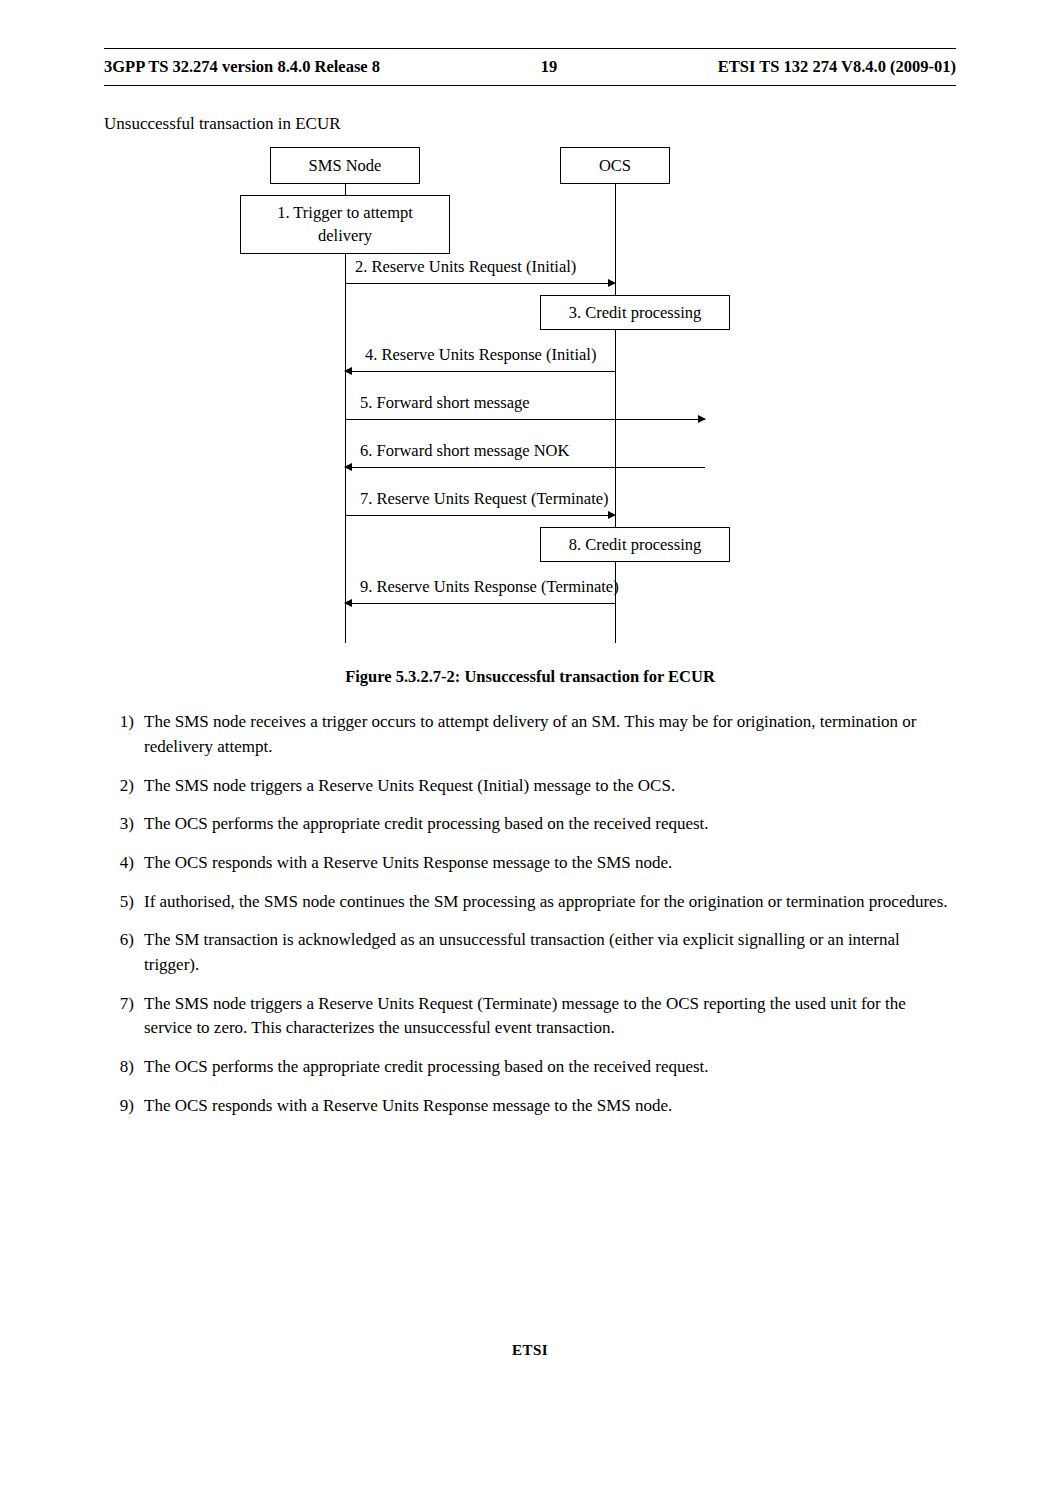3GPP TS 32.274 version 8.4.0 Release 8
19
ETSI TS 132 274 V8.4.0 (2009-01)
Unsuccessful transaction in ECUR
SMS Node
OCS
1. Trigger to attempt
delivery
2. Reserve Units Request (Initial)
3. Credit processing
4. Reserve Units Response (Initial)
5. Forward short message
6. Forward short message NOK
7. Reserve Units Request (Terminate)
8. Credit processing
9. Reserve Units Response (Terminate)
Figure 5.3.2.7-2: Unsuccessful transaction for ECUR
The SMS node receives a trigger occurs to attempt delivery of an SM. This may be for origination, termination or redelivery attempt.
The SMS node triggers a Reserve Units Request (Initial) message to the OCS.
The OCS performs the appropriate credit processing based on the received request.
The OCS responds with a Reserve Units Response message to the SMS node.
If authorised, the SMS node continues the SM processing as appropriate for the origination or termination procedures.
The SM transaction is acknowledged as an unsuccessful transaction (either via explicit signalling or an internal trigger).
The SMS node triggers a Reserve Units Request (Terminate) message to the OCS reporting the used unit for the service to zero. This characterizes the unsuccessful event transaction.
The OCS performs the appropriate credit processing based on the received request.
The OCS responds with a Reserve Units Response message to the SMS node.
ETSI